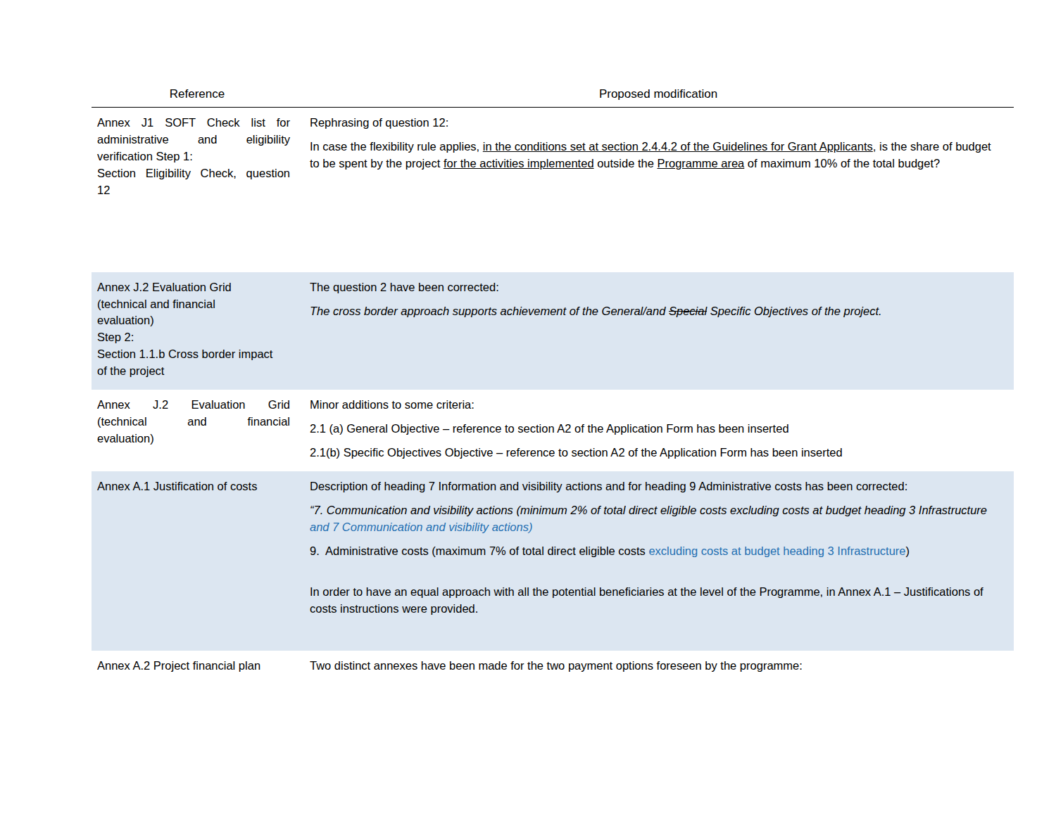| Reference | Proposed modification |
| --- | --- |
| Annex J1 SOFT Check list for administrative and eligibility verification Step 1: Section Eligibility Check, question 12 | Rephrasing of question 12: In case the flexibility rule applies, in the conditions set at section 2.4.4.2 of the Guidelines for Grant Applicants , is the share of budget to be spent by the project for the activities implemented outside the Programme area of maximum 10% of the total budget? |
| Annex J.2 Evaluation Grid (technical and financial evaluation) Step 2: Section 1.1.b Cross border impact of the project | The question 2 have been corrected: The cross border approach supports achievement of the General/and Special Specific Objectives of the project. |
| Annex J.2 Evaluation Grid (technical and financial evaluation) | Minor additions to some criteria: 2.1 (a) General Objective – reference to section A2 of the Application Form has been inserted 2.1(b) Specific Objectives Objective – reference to section A2 of the Application Form has been inserted |
| Annex A.1 Justification of costs | Description of heading 7 Information and visibility actions and for heading 9 Administrative costs has been corrected: “7. Communication and visibility actions (minimum 2% of total direct eligible costs excluding costs at budget heading 3 Infrastructure and 7 Communication and visibility actions) 9. Administrative costs (maximum 7% of total direct eligible costs excluding costs at budget heading 3 Infrastructure ) In order to have an equal approach with all the potential beneficiaries at the level of the Programme, in Annex A.1 – Justifications of costs instructions were provided. |
| Annex A.2 Project financial plan | Two distinct annexes have been made for the two payment options foreseen by the programme: |